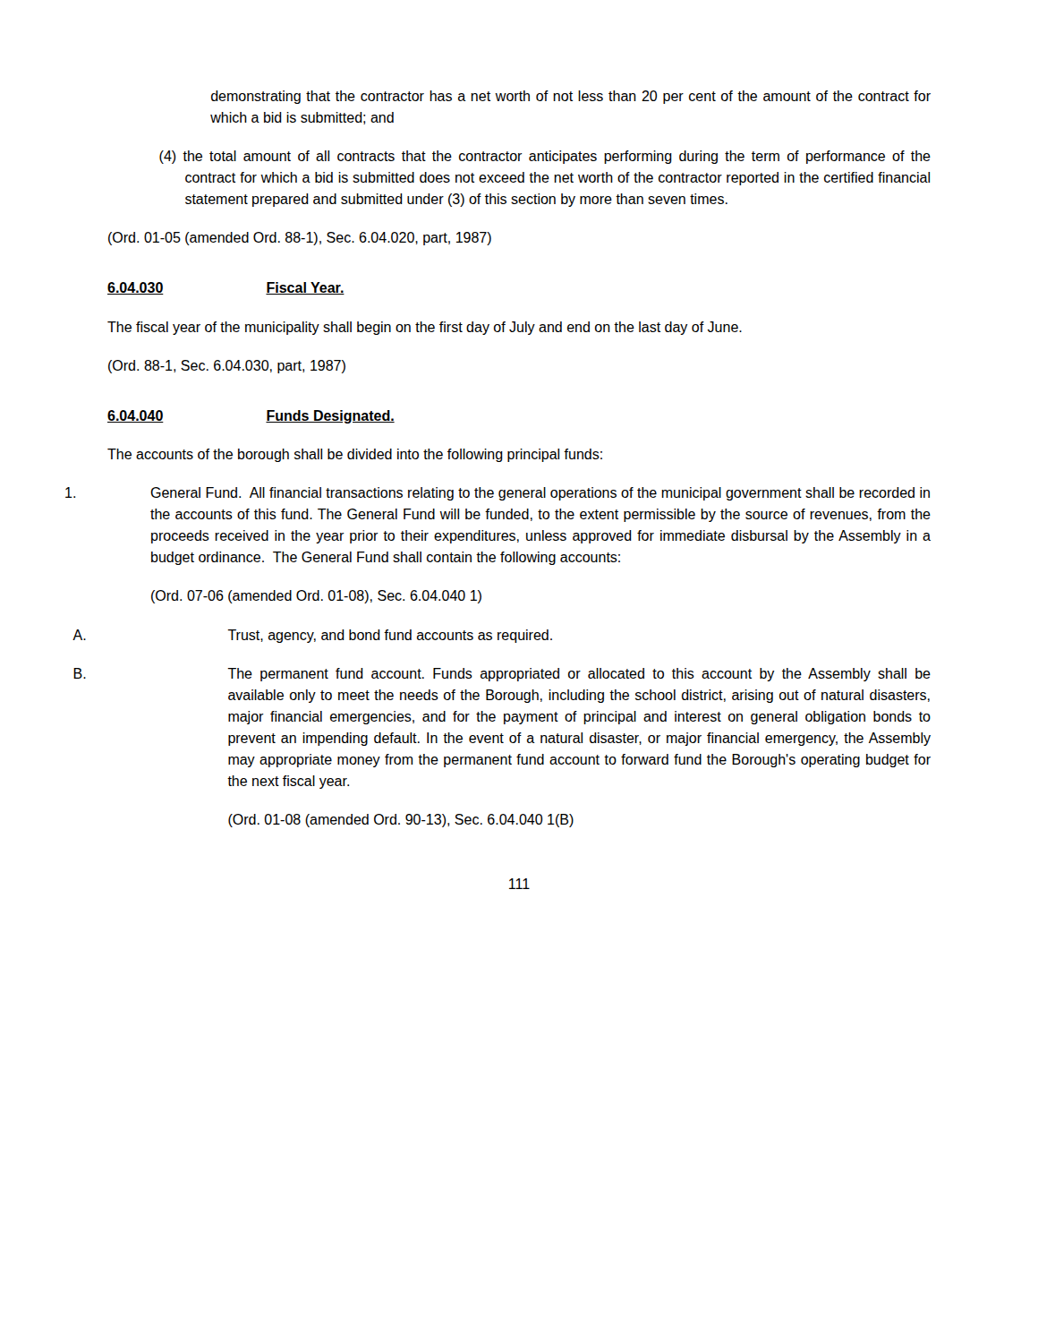demonstrating that the contractor has a net worth of not less than 20 per cent of the amount of the contract for which a bid is submitted; and
(4) the total amount of all contracts that the contractor anticipates performing during the term of performance of the contract for which a bid is submitted does not exceed the net worth of the contractor reported in the certified financial statement prepared and submitted under (3) of this section by more than seven times.
(Ord. 01-05 (amended Ord. 88-1), Sec. 6.04.020, part, 1987)
6.04.030Fiscal Year.
The fiscal year of the municipality shall begin on the first day of July and end on the last day of June.
(Ord. 88-1, Sec. 6.04.030, part, 1987)
6.04.040Funds Designated.
The accounts of the borough shall be divided into the following principal funds:
1. General Fund. All financial transactions relating to the general operations of the municipal government shall be recorded in the accounts of this fund. The General Fund will be funded, to the extent permissible by the source of revenues, from the proceeds received in the year prior to their expenditures, unless approved for immediate disbursal by the Assembly in a budget ordinance. The General Fund shall contain the following accounts:
(Ord. 07-06 (amended Ord. 01-08), Sec. 6.04.040 1)
A. Trust, agency, and bond fund accounts as required.
B. The permanent fund account. Funds appropriated or allocated to this account by the Assembly shall be available only to meet the needs of the Borough, including the school district, arising out of natural disasters, major financial emergencies, and for the payment of principal and interest on general obligation bonds to prevent an impending default. In the event of a natural disaster, or major financial emergency, the Assembly may appropriate money from the permanent fund account to forward fund the Borough's operating budget for the next fiscal year.
(Ord. 01-08 (amended Ord. 90-13), Sec. 6.04.040 1(B)
111